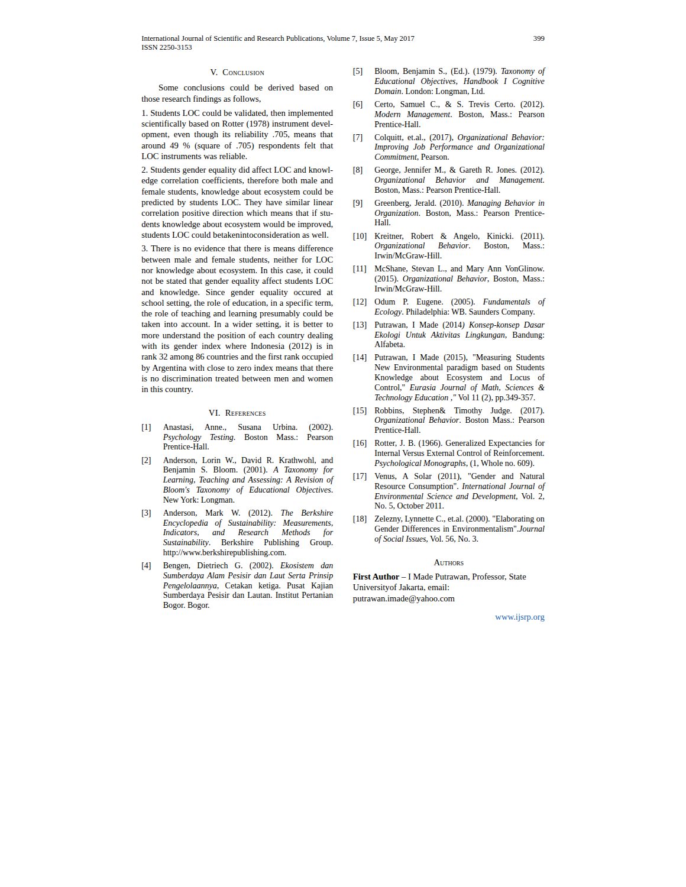International Journal of Scientific and Research Publications, Volume 7, Issue 5, May 2017
ISSN 2250-3153
399
V. Conclusion
Some conclusions could be derived based on those research findings as follows,
1. Students LOC could be validated, then implemented scientifically based on Rotter (1978) instrument development, even though its reliability .705, means that around 49 % (square of .705) respondents felt that LOC instruments was reliable.
2. Students gender equality did affect LOC and knowledge correlation coefficients, therefore both male and female students, knowledge about ecosystem could be predicted by students LOC. They have similar linear correlation positive direction which means that if students knowledge about ecosystem would be improved, students LOC could betakenintoconsideration as well.
3. There is no evidence that there is means difference between male and female students, neither for LOC nor knowledge about ecosystem. In this case, it could not be stated that gender equality affect students LOC and knowledge. Since gender equality occured at school setting, the role of education, in a specific term, the role of teaching and learning presumably could be taken into account. In a wider setting, it is better to more understand the position of each country dealing with its gender index where Indonesia (2012) is in rank 32 among 86 countries and the first rank occupied by Argentina with close to zero index means that there is no discrimination treated between men and women in this country.
VI. References
[1]
Anastasi, Anne., Susana Urbina. (2002). Psychology Testing. Boston Mass.: Pearson Prentice-Hall.
[2]
Anderson, Lorin W., David R. Krathwohl, and Benjamin S. Bloom. (2001). A Taxonomy for Learning, Teaching and Assessing: A Revision of Bloom's Taxonomy of Educational Objectives. New York: Longman.
[3]
Anderson, Mark W. (2012). The Berkshire Encyclopedia of Sustainability: Measurements, Indicators, and Research Methods for Sustainability. Berkshire Publishing Group. http://www.berkshirepublishing.com.
[4]
Bengen, Dietriech G. (2002). Ekosistem dan Sumberdaya Alam Pesisir dan Laut Serta Prinsip Pengelolaannya, Cetakan ketiga. Pusat Kajian Sumberdaya Pesisir dan Lautan. Institut Pertanian Bogor. Bogor.
[5]
Bloom, Benjamin S., (Ed.). (1979). Taxonomy of Educational Objectives, Handbook I Cognitive Domain. London: Longman, Ltd.
[6]
Certo, Samuel C., & S. Trevis Certo. (2012). Modern Management. Boston, Mass.: Pearson Prentice-Hall.
[7]
Colquitt, et.al., (2017), Organizational Behavior: Improving Job Performance and Organizational Commitment, Pearson.
[8]
George, Jennifer M., & Gareth R. Jones. (2012). Organizational Behavior and Management. Boston, Mass.: Pearson Prentice-Hall.
[9]
Greenberg, Jerald. (2010). Managing Behavior in Organization. Boston, Mass.: Pearson Prentice-Hall.
[10]
Kreitner, Robert & Angelo, Kinicki. (2011). Organizational Behavior. Boston, Mass.: Irwin/McGraw-Hill.
[11]
McShane, Stevan L., and Mary Ann VonGlinow. (2015). Organizational Behavior, Boston, Mass.: Irwin/McGraw-Hill.
[12]
Odum P. Eugene. (2005). Fundamentals of Ecology. Philadelphia: WB. Saunders Company.
[13]
Putrawan, I Made (2014) Konsep-konsep Dasar Ekologi Untuk Aktivitas Lingkungan, Bandung: Alfabeta.
[14]
Putrawan, I Made (2015), "Measuring Students New Environmental paradigm based on Students Knowledge about Ecosystem and Locus of Control," Eurasia Journal of Math, Sciences & Technology Education ," Vol 11 (2), pp.349-357.
[15]
Robbins, Stephen& Timothy Judge. (2017). Organizational Behavior. Boston Mass.: Pearson Prentice-Hall.
[16]
Rotter, J. B. (1966). Generalized Expectancies for Internal Versus External Control of Reinforcement. Psychological Monographs, (1, Whole no. 609).
[17]
Venus, A Solar (2011), "Gender and Natural Resource Consumption". International Journal of Environmental Science and Development, Vol. 2, No. 5, October 2011.
[18]
Zelezny, Lynnette C., et.al. (2000). "Elaborating on Gender Differences in Environmentalism".Journal of Social Issues, Vol. 56, No. 3.
Authors
First Author – I Made Putrawan, Professor, State Universityof Jakarta, email: putrawan.imade@yahoo.com
www.ijsrp.org